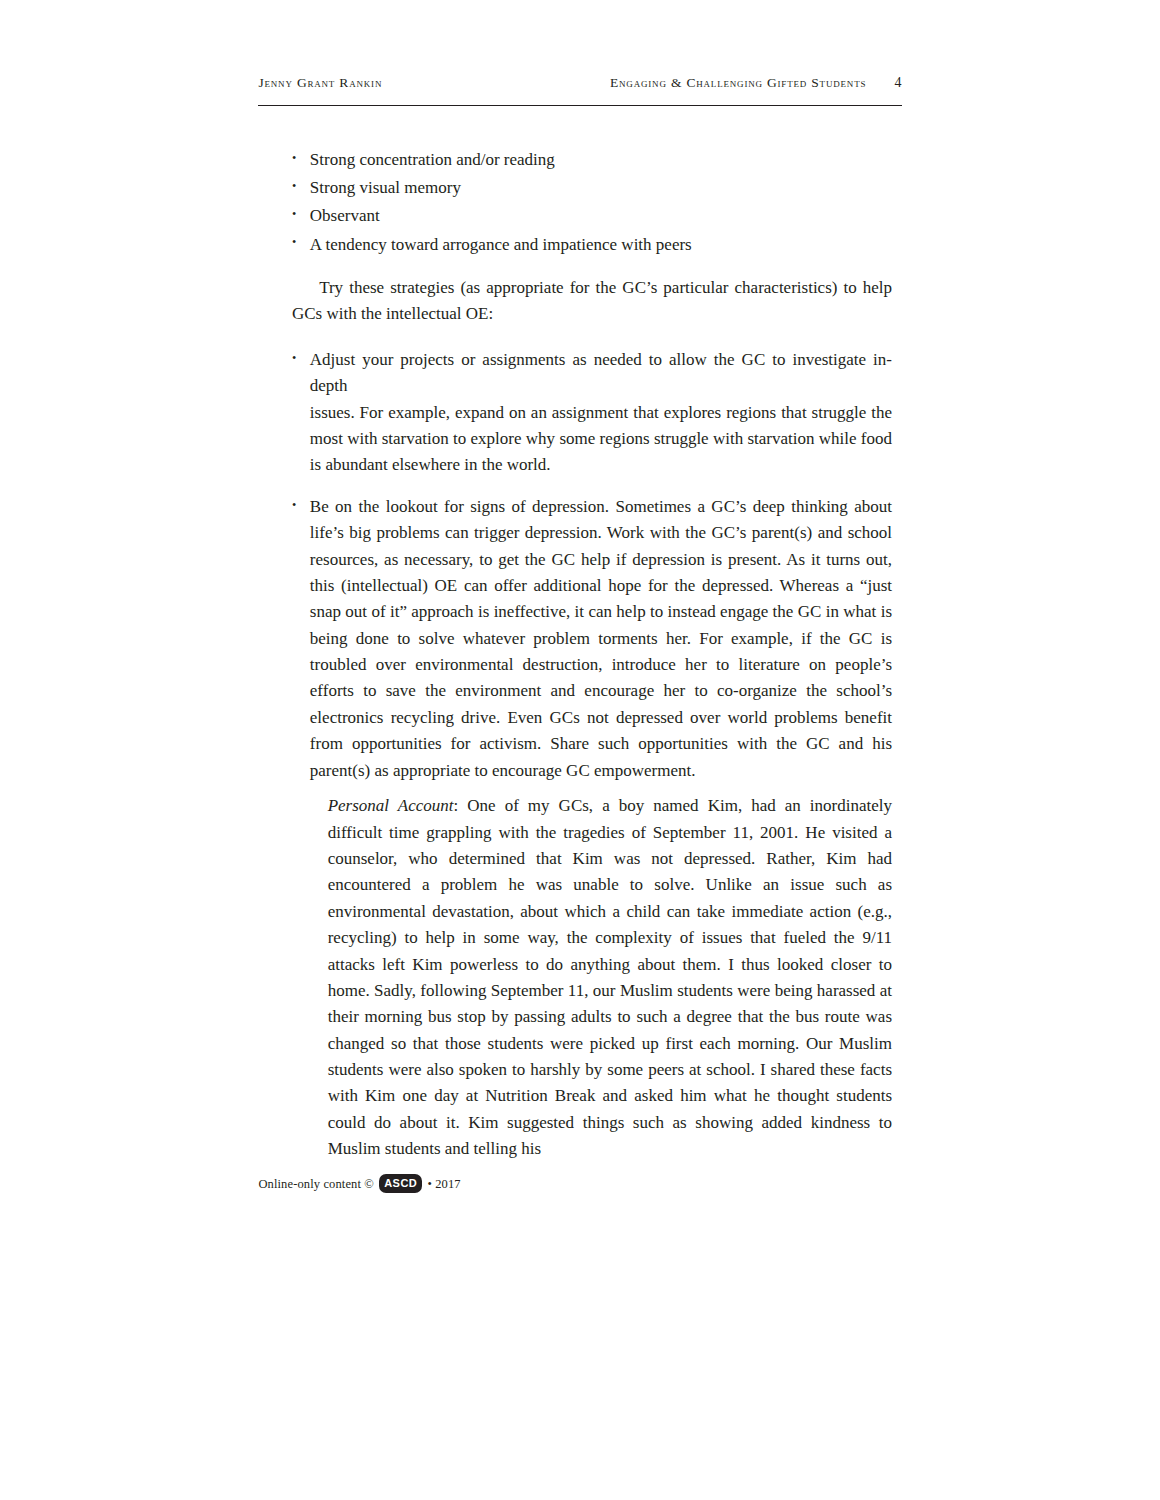Jenny Grant Rankin Engaging & Challenging Gifted Students 4
Strong concentration and/or reading
Strong visual memory
Observant
A tendency toward arrogance and impatience with peers
Try these strategies (as appropriate for the GC’s particular characteristics) to help GCs with the intellectual OE:
Adjust your projects or assignments as needed to allow the GC to investigate in-depth issues. For example, expand on an assignment that explores regions that struggle the most with starvation to explore why some regions struggle with starvation while food is abundant elsewhere in the world.
Be on the lookout for signs of depression. Sometimes a GC’s deep thinking about life’s big problems can trigger depression. Work with the GC’s parent(s) and school resources, as necessary, to get the GC help if depression is present. As it turns out, this (intellectual) OE can offer additional hope for the depressed. Whereas a “just snap out of it” approach is ineffective, it can help to instead engage the GC in what is being done to solve whatever problem torments her. For example, if the GC is troubled over environmental destruction, introduce her to literature on people’s efforts to save the environment and encourage her to co-organize the school’s electronics recycling drive. Even GCs not depressed over world problems benefit from opportunities for activism. Share such opportunities with the GC and his parent(s) as appropriate to encourage GC empowerment.
Personal Account: One of my GCs, a boy named Kim, had an inordinately difficult time grappling with the tragedies of September 11, 2001. He visited a counselor, who determined that Kim was not depressed. Rather, Kim had encountered a problem he was unable to solve. Unlike an issue such as environmental devastation, about which a child can take immediate action (e.g., recycling) to help in some way, the complexity of issues that fueled the 9/11 attacks left Kim powerless to do anything about them. I thus looked closer to home. Sadly, following September 11, our Muslim students were being harassed at their morning bus stop by passing adults to such a degree that the bus route was changed so that those students were picked up first each morning. Our Muslim students were also spoken to harshly by some peers at school. I shared these facts with Kim one day at Nutrition Break and asked him what he thought students could do about it. Kim suggested things such as showing added kindness to Muslim students and telling his
Online-only content © ASCD • 2017